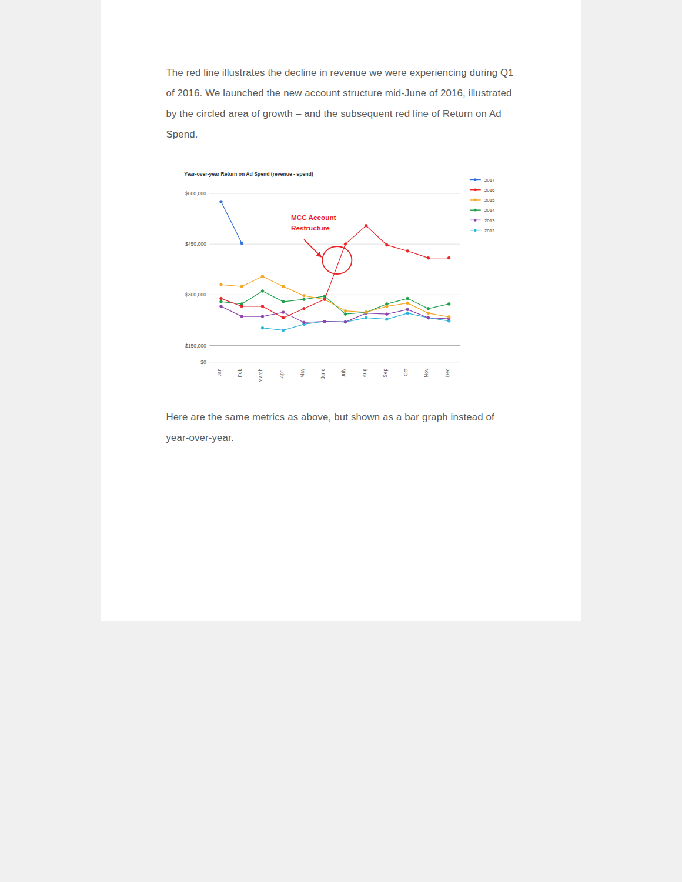The red line illustrates the decline in revenue we were experiencing during Q1 of 2016. We launched the new account structure mid-June of 2016, illustrated by the circled area of growth – and the subsequent red line of Return on Ad Spend.
Year-over-year Return on Ad Spend (revenue - spend) Line chart comparing monthly return on ad spend for the years 2012 through 2017. An annotation labeled "MCC Account Restructure" with an arrow and a circle highlights growth beginning mid-June 2016 on the 2016 series. Year-over-year Return on Ad Spend (revenue - spend) $600,000 $450,000 $300,000 $150,000 $0 Jan Feb March April May June July Aug Sep Oct Nov Dec MCC Account Restructure 2017 2016 2015 2014 2013 2012
Here are the same metrics as above, but shown as a bar graph instead of year-over-year.